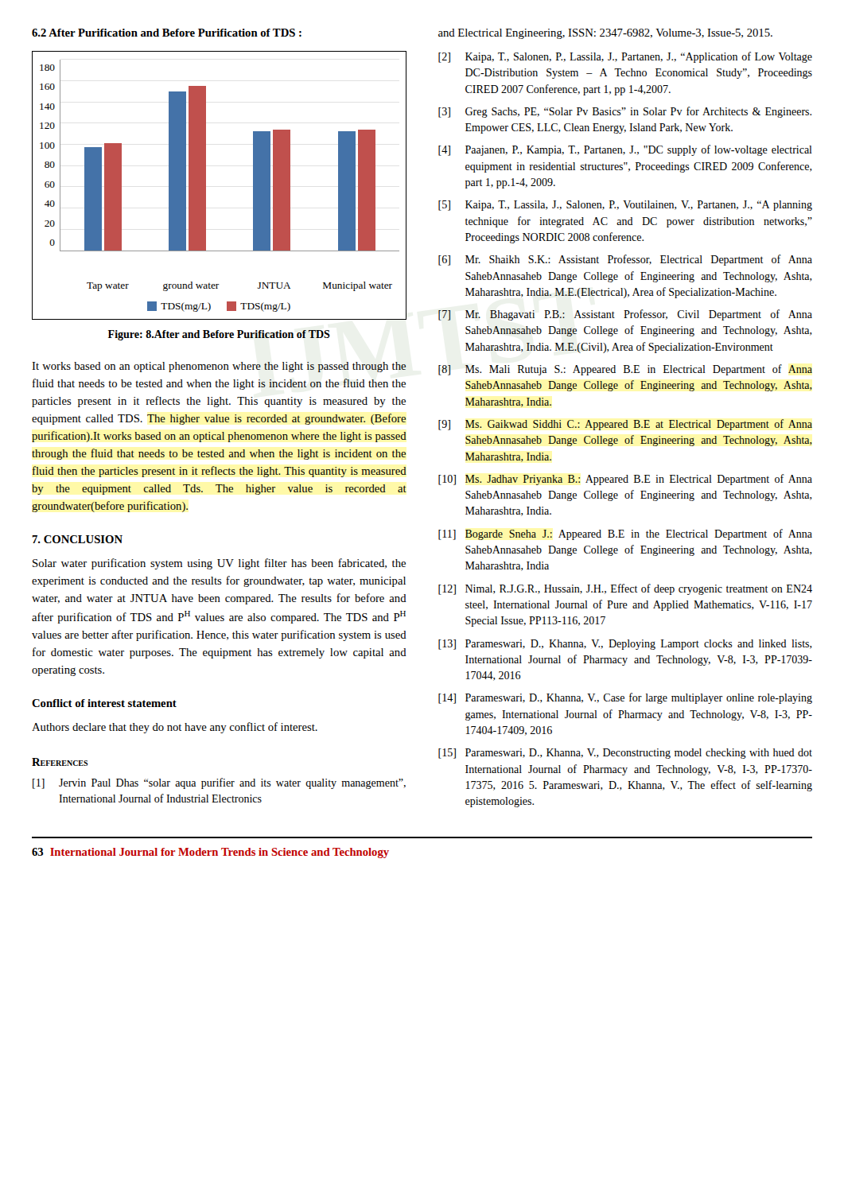IJMTST
6.2 After Purification and Before Purification of TDS :
180 160 140 120 100 80 60 40 20 0
Tap water ground water JNTUA Municipal water
TDS(mg/L)
TDS(mg/L)
Figure: 8.After and Before Purification of TDS
It works based on an optical phenomenon where the light is passed through the fluid that needs to be tested and when the light is incident on the fluid then the particles present in it reflects the light. This quantity is measured by the equipment called TDS. The higher value is recorded at groundwater. (Before purification).It works based on an optical phenomenon where the light is passed through the fluid that needs to be tested and when the light is incident on the fluid then the particles present in it reflects the light. This quantity is measured by the equipment called Tds. The higher value is recorded at groundwater(before purification).
7. CONCLUSION
Solar water purification system using UV light filter has been fabricated, the experiment is conducted and the results for groundwater, tap water, municipal water, and water at JNTUA have been compared. The results for before and after purification of TDS and PH values are also compared. The TDS and PH values are better after purification. Hence, this water purification system is used for domestic water purposes. The equipment has extremely low capital and operating costs.
Conflict of interest statement
Authors declare that they do not have any conflict of interest.
References
Jervin Paul Dhas “solar aqua purifier and its water quality management”, International Journal of Industrial Electronics
and Electrical Engineering, ISSN: 2347-6982, Volume-3, Issue-5, 2015.
Kaipa, T., Salonen, P., Lassila, J., Partanen, J., “Application of Low Voltage DC-Distribution System – A Techno Economical Study”, Proceedings CIRED 2007 Conference, part 1, pp 1-4,2007.
Greg Sachs, PE, “Solar Pv Basics” in Solar Pv for Architects & Engineers. Empower CES, LLC, Clean Energy, Island Park, New York.
Paajanen, P., Kampia, T., Partanen, J., "DC supply of low-voltage electrical equipment in residential structures", Proceedings CIRED 2009 Conference, part 1, pp.1-4, 2009.
Kaipa, T., Lassila, J., Salonen, P., Voutilainen, V., Partanen, J., “A planning technique for integrated AC and DC power distribution networks,” Proceedings NORDIC 2008 conference.
Mr. Shaikh S.K.: Assistant Professor, Electrical Department of Anna SahebAnnasaheb Dange College of Engineering and Technology, Ashta, Maharashtra, India. M.E.(Electrical), Area of Specialization-Machine.
Mr. Bhagavati P.B.: Assistant Professor, Civil Department of Anna SahebAnnasaheb Dange College of Engineering and Technology, Ashta, Maharashtra, India. M.E.(Civil), Area of Specialization-Environment
Ms. Mali Rutuja S.: Appeared B.E in Electrical Department of Anna SahebAnnasaheb Dange College of Engineering and Technology, Ashta, Maharashtra, India.
Ms. Gaikwad Siddhi C.: Appeared B.E at Electrical Department of Anna SahebAnnasaheb Dange College of Engineering and Technology, Ashta, Maharashtra, India.
Ms. Jadhav Priyanka B.: Appeared B.E in Electrical Department of Anna SahebAnnasaheb Dange College of Engineering and Technology, Ashta, Maharashtra, India.
Bogarde Sneha J.: Appeared B.E in the Electrical Department of Anna SahebAnnasaheb Dange College of Engineering and Technology, Ashta, Maharashtra, India
Nimal, R.J.G.R., Hussain, J.H., Effect of deep cryogenic treatment on EN24 steel, International Journal of Pure and Applied Mathematics, V-116, I-17 Special Issue, PP113-116, 2017
Parameswari, D., Khanna, V., Deploying Lamport clocks and linked lists, International Journal of Pharmacy and Technology, V-8, I-3, PP-17039-17044, 2016
Parameswari, D., Khanna, V., Case for large multiplayer online role-playing games, International Journal of Pharmacy and Technology, V-8, I-3, PP-17404-17409, 2016
Parameswari, D., Khanna, V., Deconstructing model checking with hued dot International Journal of Pharmacy and Technology, V-8, I-3, PP-17370-17375, 2016 5. Parameswari, D., Khanna, V., The effect of self-learning epistemologies.
63 International Journal for Modern Trends in Science and Technology